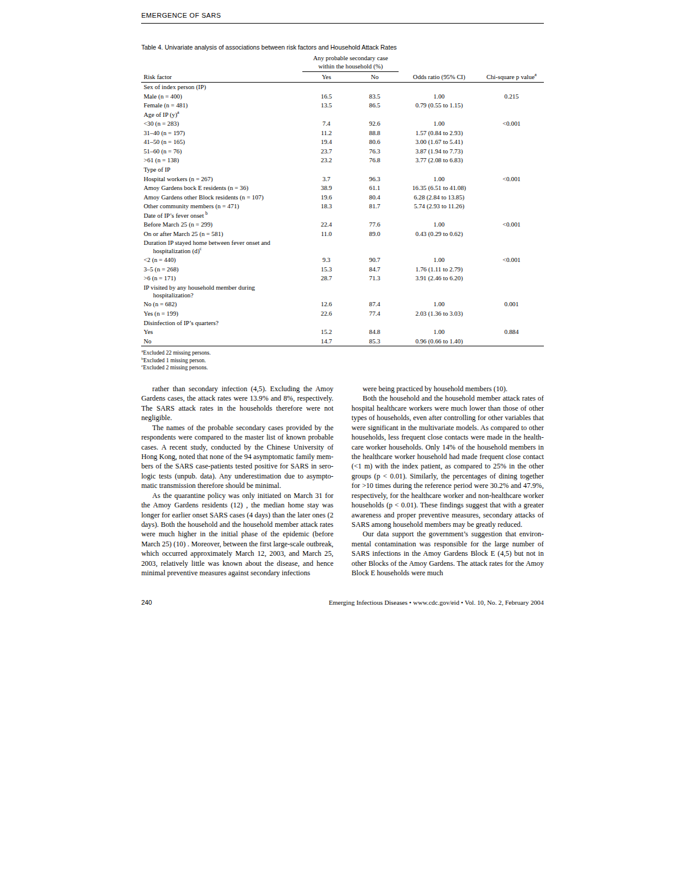Emergence of SARS
Table 4. Univariate analysis of associations between risk factors and Household Attack Rates
| | Any probable secondary case within the household (%) | | |
| --- | --- | --- | --- |
| Risk factor | Yes | No | Odds ratio (95% CI) | Chi-square p value a |
| Sex of index person (IP) | | | | |
| Male (n = 400) | 16.5 | 83.5 | 1.00 | 0.215 |
| Female (n = 481) | 13.5 | 86.5 | 0.79 (0.55 to 1.15) | |
| Age of IP (y) a | | | | |
| <30 (n = 283) | 7.4 | 92.6 | 1.00 | <0.001 |
| 31–40 (n = 197) | 11.2 | 88.8 | 1.57 (0.84 to 2.93) | |
| 41–50 (n = 165) | 19.4 | 80.6 | 3.00 (1.67 to 5.41) | |
| 51–60 (n = 76) | 23.7 | 76.3 | 3.87 (1.94 to 7.73) | |
| >61 (n = 138) | 23.2 | 76.8 | 3.77 (2.08 to 6.83) | |
| Type of IP | | | | |
| Hospital workers (n = 267) | 3.7 | 96.3 | 1.00 | <0.001 |
| Amoy Gardens bock E residents (n = 36) | 38.9 | 61.1 | 16.35 (6.51 to 41.08) | |
| Amoy Gardens other Block residents (n = 107) | 19.6 | 80.4 | 6.28 (2.84 to 13.85) | |
| Other community members (n = 471) | 18.3 | 81.7 | 5.74 (2.93 to 11.26) | |
| Date of IP’s fever onset b | | | | |
| Before March 25 (n = 299) | 22.4 | 77.6 | 1.00 | <0.001 |
| On or after March 25 (n = 581) | 11.0 | 89.0 | 0.43 (0.29 to 0.62) | |
| Duration IP stayed home between fever onset and hospitalization (d) c | | | | |
| <2 (n = 440) | 9.3 | 90.7 | 1.00 | <0.001 |
| 3–5 (n = 268) | 15.3 | 84.7 | 1.76 (1.11 to 2.79) | |
| >6 (n = 171) | 28.7 | 71.3 | 3.91 (2.46 to 6.20) | |
| IP visited by any household member during hospitalization? | | | | |
| No (n = 682) | 12.6 | 87.4 | 1.00 | 0.001 |
| Yes (n = 199) | 22.6 | 77.4 | 2.03 (1.36 to 3.03) | |
| Disinfection of IP’s quarters? | | | | |
| Yes | 15.2 | 84.8 | 1.00 | 0.884 |
| No | 14.7 | 85.3 | 0.96 (0.66 to 1.40) | |
aExcluded 22 missing persons.
bExcluded 1 missing person.
cExcluded 2 missing persons.
rather than secondary infection (4,5). Excluding the Amoy Gardens cases, the attack rates were 13.9% and 8%, respectively. The SARS attack rates in the households therefore were not negligible.
The names of the probable secondary cases provided by the respondents were compared to the master list of known probable cases. A recent study, conducted by the Chinese University of Hong Kong, noted that none of the 94 asymptomatic family members of the SARS case-patients tested positive for SARS in serologic tests (unpub. data). Any underestimation due to asymptomatic transmission therefore should be minimal.
As the quarantine policy was only initiated on March 31 for the Amoy Gardens residents (12) , the median home stay was longer for earlier onset SARS cases (4 days) than the later ones (2 days). Both the household and the household member attack rates were much higher in the initial phase of the epidemic (before March 25) (10) . Moreover, between the first large-scale outbreak, which occurred approximately March 12, 2003, and March 25, 2003, relatively little was known about the disease, and hence minimal preventive measures against secondary infections
were being practiced by household members (10).
Both the household and the household member attack rates of hospital healthcare workers were much lower than those of other types of households, even after controlling for other variables that were significant in the multivariate models. As compared to other households, less frequent close contacts were made in the healthcare worker households. Only 14% of the household members in the healthcare worker household had made frequent close contact (<1 m) with the index patient, as compared to 25% in the other groups (p < 0.01). Similarly, the percentages of dining together for >10 times during the reference period were 30.2% and 47.9%, respectively, for the healthcare worker and non-healthcare worker households (p < 0.01). These findings suggest that with a greater awareness and proper preventive measures, secondary attacks of SARS among household members may be greatly reduced.
Our data support the government’s suggestion that environmental contamination was responsible for the large number of SARS infections in the Amoy Gardens Block E (4,5) but not in other Blocks of the Amoy Gardens. The attack rates for the Amoy Block E households were much
240 Emerging Infectious Diseases • www.cdc.gov/eid • Vol. 10, No. 2, February 2004